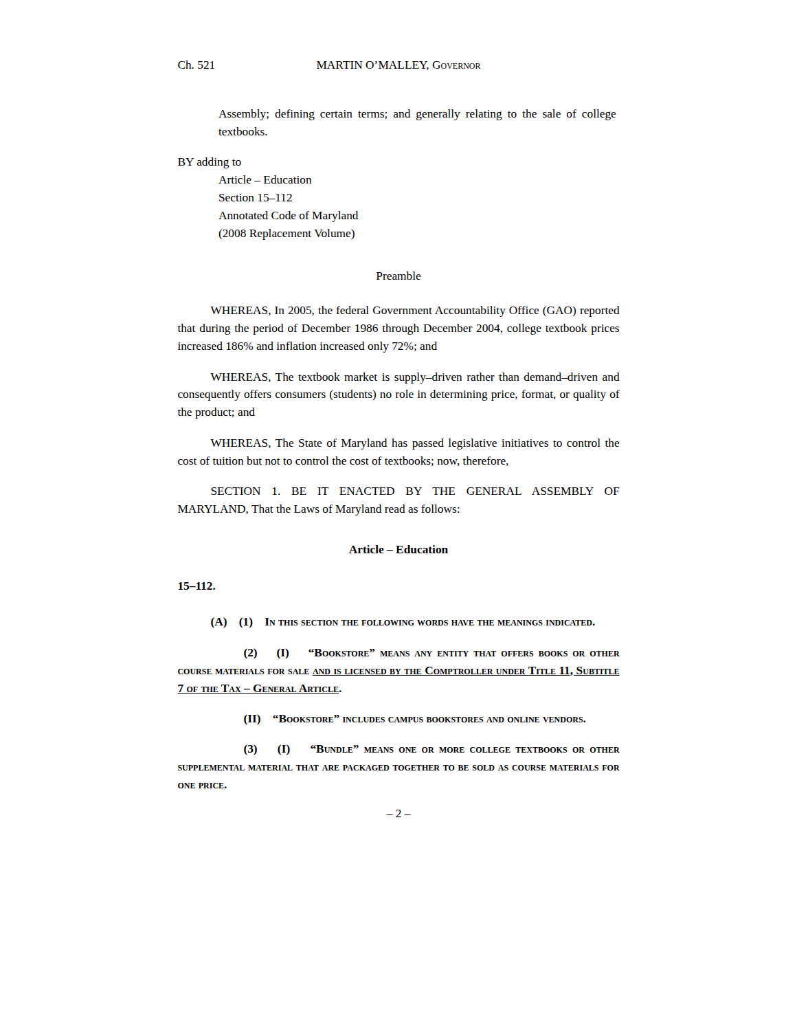Ch. 521
MARTIN O’MALLEY, Governor
Assembly; defining certain terms; and generally relating to the sale of college textbooks.
BY adding to
Article – Education
Section 15–112
Annotated Code of Maryland
(2008 Replacement Volume)
Preamble
WHEREAS, In 2005, the federal Government Accountability Office (GAO) reported that during the period of December 1986 through December 2004, college textbook prices increased 186% and inflation increased only 72%; and
WHEREAS, The textbook market is supply–driven rather than demand–driven and consequently offers consumers (students) no role in determining price, format, or quality of the product; and
WHEREAS, The State of Maryland has passed legislative initiatives to control the cost of tuition but not to control the cost of textbooks; now, therefore,
SECTION 1. BE IT ENACTED BY THE GENERAL ASSEMBLY OF MARYLAND, That the Laws of Maryland read as follows:
Article – Education
15–112.
(A) (1) In this section the following words have the meanings indicated.
(2) (I) “Bookstore” means any entity that offers books or other course materials for sale and is licensed by the Comptroller under Title 11, Subtitle 7 of the Tax – General Article.
(II) “Bookstore” includes campus bookstores and online vendors.
(3) (I) “Bundle” means one or more college textbooks or other supplemental material that are packaged together to be sold as course materials for one price.
– 2 –